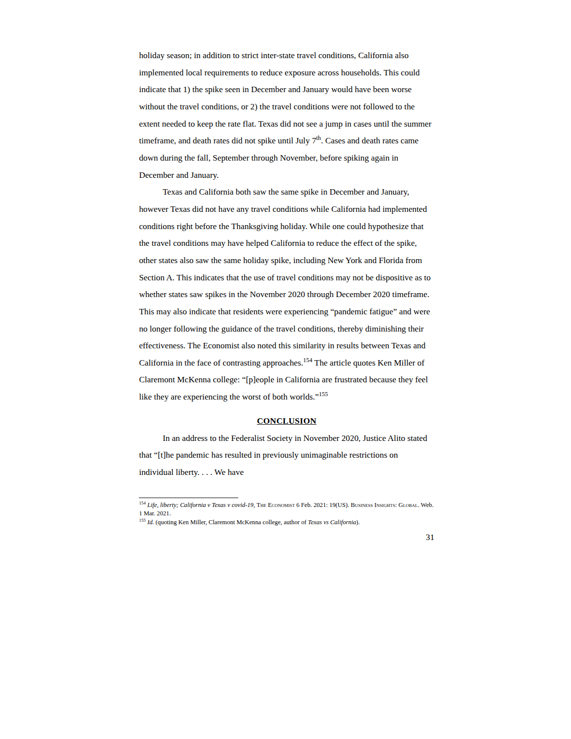holiday season; in addition to strict inter-state travel conditions, California also implemented local requirements to reduce exposure across households. This could indicate that 1) the spike seen in December and January would have been worse without the travel conditions, or 2) the travel conditions were not followed to the extent needed to keep the rate flat. Texas did not see a jump in cases until the summer timeframe, and death rates did not spike until July 7th. Cases and death rates came down during the fall, September through November, before spiking again in December and January.
Texas and California both saw the same spike in December and January, however Texas did not have any travel conditions while California had implemented conditions right before the Thanksgiving holiday. While one could hypothesize that the travel conditions may have helped California to reduce the effect of the spike, other states also saw the same holiday spike, including New York and Florida from Section A. This indicates that the use of travel conditions may not be dispositive as to whether states saw spikes in the November 2020 through December 2020 timeframe. This may also indicate that residents were experiencing “pandemic fatigue” and were no longer following the guidance of the travel conditions, thereby diminishing their effectiveness. The Economist also noted this similarity in results between Texas and California in the face of contrasting approaches.154 The article quotes Ken Miller of Claremont McKenna college: “[p]eople in California are frustrated because they feel like they are experiencing the worst of both worlds.”155
CONCLUSION
In an address to the Federalist Society in November 2020, Justice Alito stated that “[t]he pandemic has resulted in previously unimaginable restrictions on individual liberty. . . . We have
154 Life, liberty; California v Texas v covid-19, The Economist 6 Feb. 2021: 19(US). Business Insights: Global. Web. 1 Mar. 2021.
155 Id. (quoting Ken Miller, Claremont McKenna college, author of Texas vs California).
31